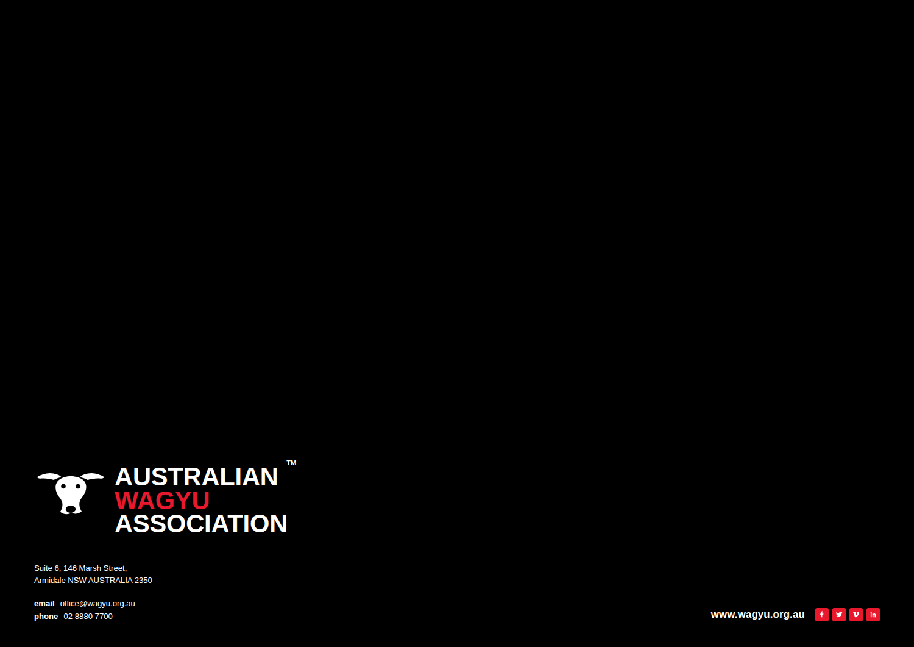TM Australian Wagyu Association
Suite 6, 146 Marsh Street,
Armidale NSW AUSTRALIA 2350
email
office@wagyu.org.au
phone
02 8880 7700
www.wagyu.org.au